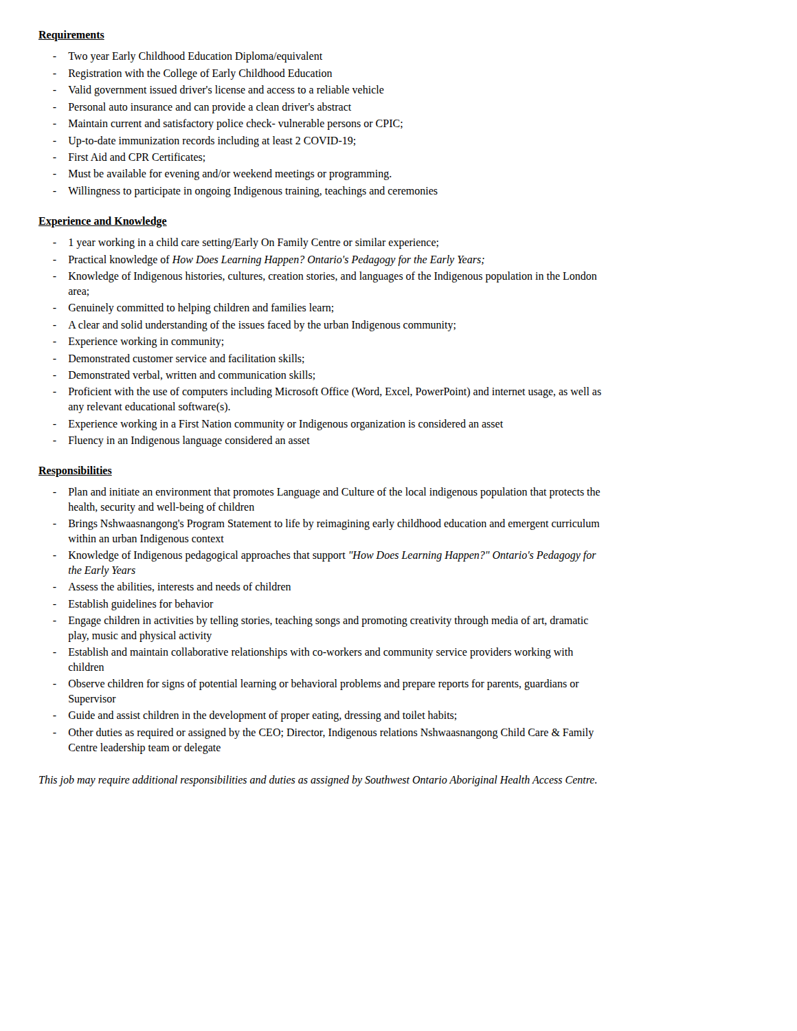Requirements
Two year Early Childhood Education Diploma/equivalent
Registration with the College of Early Childhood Education
Valid government issued driver's license and access to a reliable vehicle
Personal auto insurance and can provide a clean driver's abstract
Maintain current and satisfactory police check- vulnerable persons or CPIC;
Up-to-date immunization records including at least 2 COVID-19;
First Aid and CPR Certificates;
Must be available for evening and/or weekend meetings or programming.
Willingness to participate in ongoing Indigenous training, teachings and ceremonies
Experience and Knowledge
1 year working in a child care setting/Early On Family Centre or similar experience;
Practical knowledge of How Does Learning Happen? Ontario's Pedagogy for the Early Years;
Knowledge of Indigenous histories, cultures, creation stories, and languages of the Indigenous population in the London area;
Genuinely committed to helping children and families learn;
A clear and solid understanding of the issues faced by the urban Indigenous community;
Experience working in community;
Demonstrated customer service and facilitation skills;
Demonstrated verbal, written and communication skills;
Proficient with the use of computers including Microsoft Office (Word, Excel, PowerPoint) and internet usage, as well as any relevant educational software(s).
Experience working in a First Nation community or Indigenous organization is considered an asset
Fluency in an Indigenous language considered an asset
Responsibilities
Plan and initiate an environment that promotes Language and Culture of the local indigenous population that protects the health, security and well-being of children
Brings Nshwaasnangong's Program Statement to life by reimagining early childhood education and emergent curriculum within an urban Indigenous context
Knowledge of Indigenous pedagogical approaches that support "How Does Learning Happen?" Ontario's Pedagogy for the Early Years
Assess the abilities, interests and needs of children
Establish guidelines for behavior
Engage children in activities by telling stories, teaching songs and promoting creativity through media of art, dramatic play, music and physical activity
Establish and maintain collaborative relationships with co-workers and community service providers working with children
Observe children for signs of potential learning or behavioral problems and prepare reports for parents, guardians or Supervisor
Guide and assist children in the development of proper eating, dressing and toilet habits;
Other duties as required or assigned by the CEO; Director, Indigenous relations Nshwaasnangong Child Care & Family Centre leadership team or delegate
This job may require additional responsibilities and duties as assigned by Southwest Ontario Aboriginal Health Access Centre.